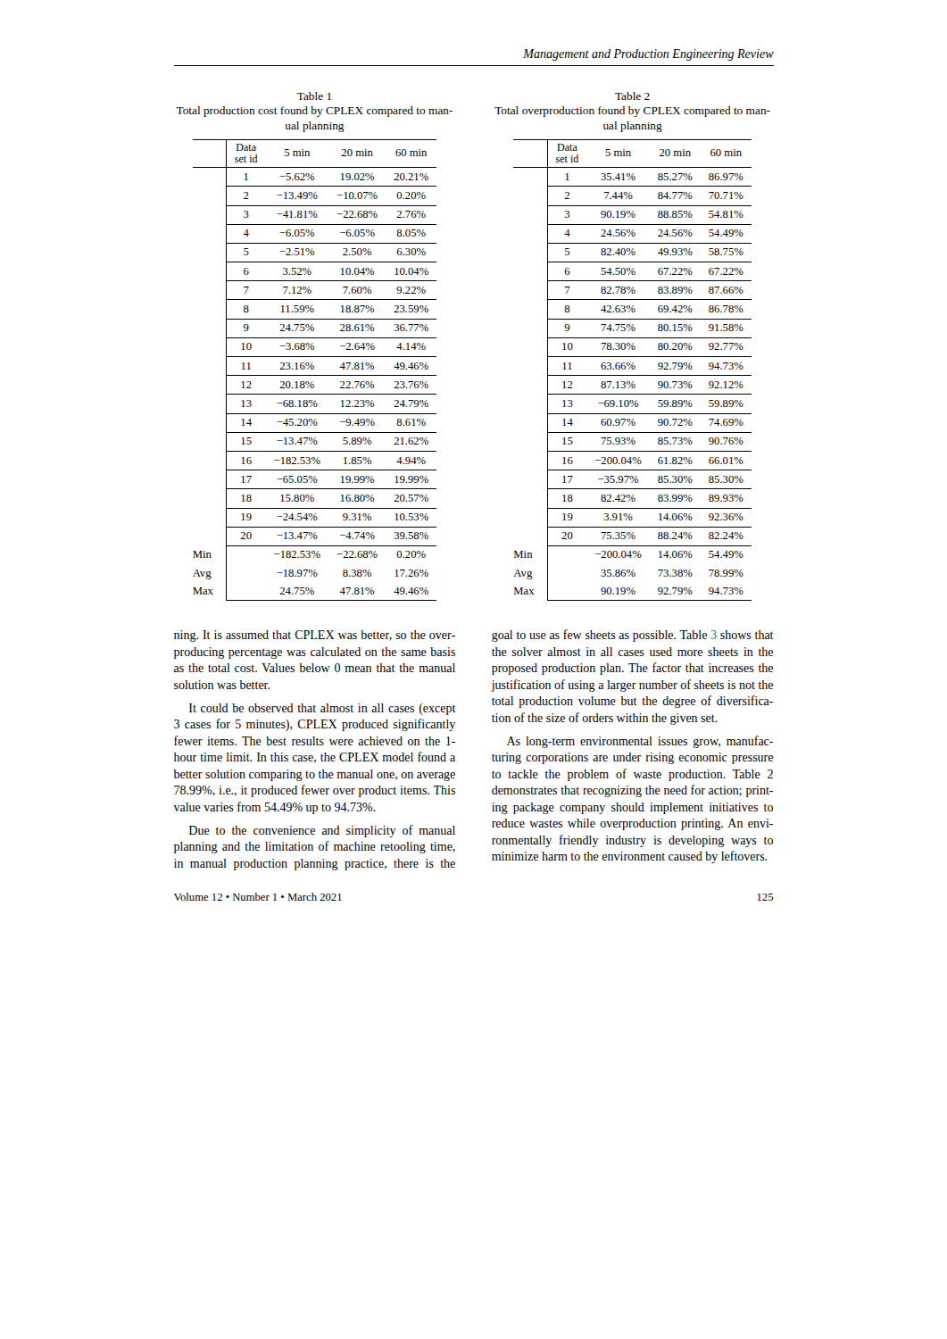Management and Production Engineering Review
Table 1 Total production cost found by CPLEX compared to man-
ual planning
| | Data set id | 5 min | 20 min | 60 min |
| --- | --- | --- | --- | --- |
| | 1 | −5.62% | 19.02% | 20.21% |
| | 2 | −13.49% | −10.07% | 0.20% |
| | 3 | −41.81% | −22.68% | 2.76% |
| | 4 | −6.05% | −6.05% | 8.05% |
| | 5 | −2.51% | 2.50% | 6.30% |
| | 6 | 3.52% | 10.04% | 10.04% |
| | 7 | 7.12% | 7.60% | 9.22% |
| | 8 | 11.59% | 18.87% | 23.59% |
| | 9 | 24.75% | 28.61% | 36.77% |
| | 10 | −3.68% | −2.64% | 4.14% |
| | 11 | 23.16% | 47.81% | 49.46% |
| | 12 | 20.18% | 22.76% | 23.76% |
| | 13 | −68.18% | 12.23% | 24.79% |
| | 14 | −45.20% | −9.49% | 8.61% |
| | 15 | −13.47% | 5.89% | 21.62% |
| | 16 | −182.53% | 1.85% | 4.94% |
| | 17 | −65.05% | 19.99% | 19.99% |
| | 18 | 15.80% | 16.80% | 20.57% |
| | 19 | −24.54% | 9.31% | 10.53% |
| | 20 | −13.47% | −4.74% | 39.58% |
| Min | | −182.53% | −22.68% | 0.20% |
| Avg | | −18.97% | 8.38% | 17.26% |
| Max | | 24.75% | 47.81% | 49.46% |
Table 2 Total overproduction found by CPLEX compared to man-
ual planning
| | Data set id | 5 min | 20 min | 60 min |
| --- | --- | --- | --- | --- |
| | 1 | 35.41% | 85.27% | 86.97% |
| | 2 | 7.44% | 84.77% | 70.71% |
| | 3 | 90.19% | 88.85% | 54.81% |
| | 4 | 24.56% | 24.56% | 54.49% |
| | 5 | 82.40% | 49.93% | 58.75% |
| | 6 | 54.50% | 67.22% | 67.22% |
| | 7 | 82.78% | 83.89% | 87.66% |
| | 8 | 42.63% | 69.42% | 86.78% |
| | 9 | 74.75% | 80.15% | 91.58% |
| | 10 | 78.30% | 80.20% | 92.77% |
| | 11 | 63.66% | 92.79% | 94.73% |
| | 12 | 87.13% | 90.73% | 92.12% |
| | 13 | −69.10% | 59.89% | 59.89% |
| | 14 | 60.97% | 90.72% | 74.69% |
| | 15 | 75.93% | 85.73% | 90.76% |
| | 16 | −200.04% | 61.82% | 66.01% |
| | 17 | −35.97% | 85.30% | 85.30% |
| | 18 | 82.42% | 83.99% | 89.93% |
| | 19 | 3.91% | 14.06% | 92.36% |
| | 20 | 75.35% | 88.24% | 82.24% |
| Min | | −200.04% | 14.06% | 54.49% |
| Avg | | 35.86% | 73.38% | 78.99% |
| Max | | 90.19% | 92.79% | 94.73% |
ning. It is assumed that CPLEX was better, so the overproducing percentage was calculated on the same basis as the total cost. Values below 0 mean that the manual solution was better.
It could be observed that almost in all cases (except 3 cases for 5 minutes), CPLEX produced significantly fewer items. The best results were achieved on the 1-hour time limit. In this case, the CPLEX model found a better solution comparing to the manual one, on average 78.99%, i.e., it produced fewer over product items. This value varies from 54.49% up to 94.73%.
Due to the convenience and simplicity of manual planning and the limitation of machine retooling time, in manual production planning practice, there is the goal to use as few sheets as possible. Table 3 shows that the solver almost in all cases used more sheets in the proposed production plan. The factor that increases the justification of using a larger number of sheets is not the total production volume but the degree of diversification of the size of orders within the given set.
As long-term environmental issues grow, manufacturing corporations are under rising economic pressure to tackle the problem of waste production. Table 2 demonstrates that recognizing the need for action; printing package company should implement initiatives to reduce wastes while overproduction printing. An environmentally friendly industry is developing ways to minimize harm to the environment caused by leftovers.
Volume 12 • Number 1 • March 2021
125